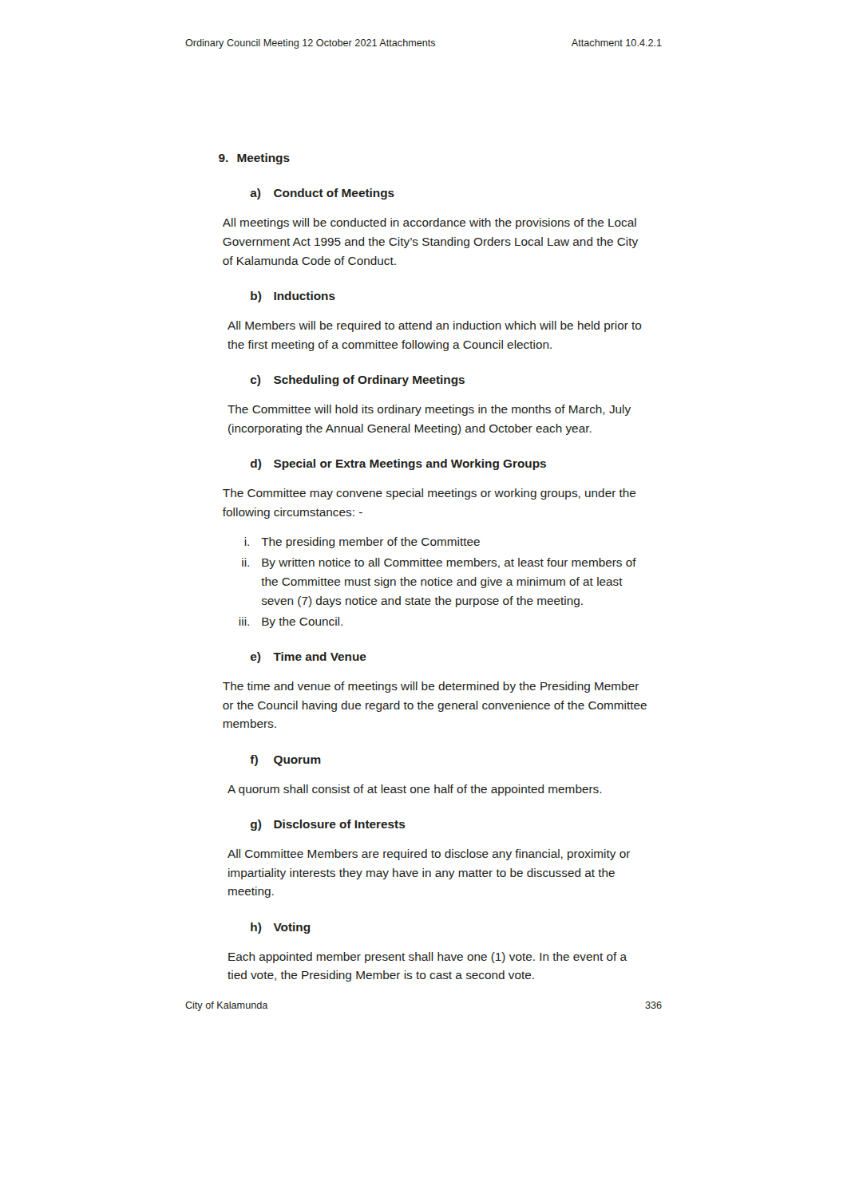Ordinary Council Meeting 12 October 2021 Attachments
Attachment 10.4.2.1
9. Meetings
a) Conduct of Meetings
All meetings will be conducted in accordance with the provisions of the Local Government Act 1995 and the City’s Standing Orders Local Law and the City of Kalamunda Code of Conduct.
b) Inductions
All Members will be required to attend an induction which will be held prior to the first meeting of a committee following a Council election.
c) Scheduling of Ordinary Meetings
The Committee will hold its ordinary meetings in the months of March, July (incorporating the Annual General Meeting) and October each year.
d) Special or Extra Meetings and Working Groups
The Committee may convene special meetings or working groups, under the following circumstances: -
i. The presiding member of the Committee
ii. By written notice to all Committee members, at least four members of the Committee must sign the notice and give a minimum of at least seven (7) days notice and state the purpose of the meeting.
iii. By the Council.
e) Time and Venue
The time and venue of meetings will be determined by the Presiding Member or the Council having due regard to the general convenience of the Committee members.
f) Quorum
A quorum shall consist of at least one half of the appointed members.
g) Disclosure of Interests
All Committee Members are required to disclose any financial, proximity or impartiality interests they may have in any matter to be discussed at the meeting.
h) Voting
Each appointed member present shall have one (1) vote. In the event of a tied vote, the Presiding Member is to cast a second vote.
City of Kalamunda
336